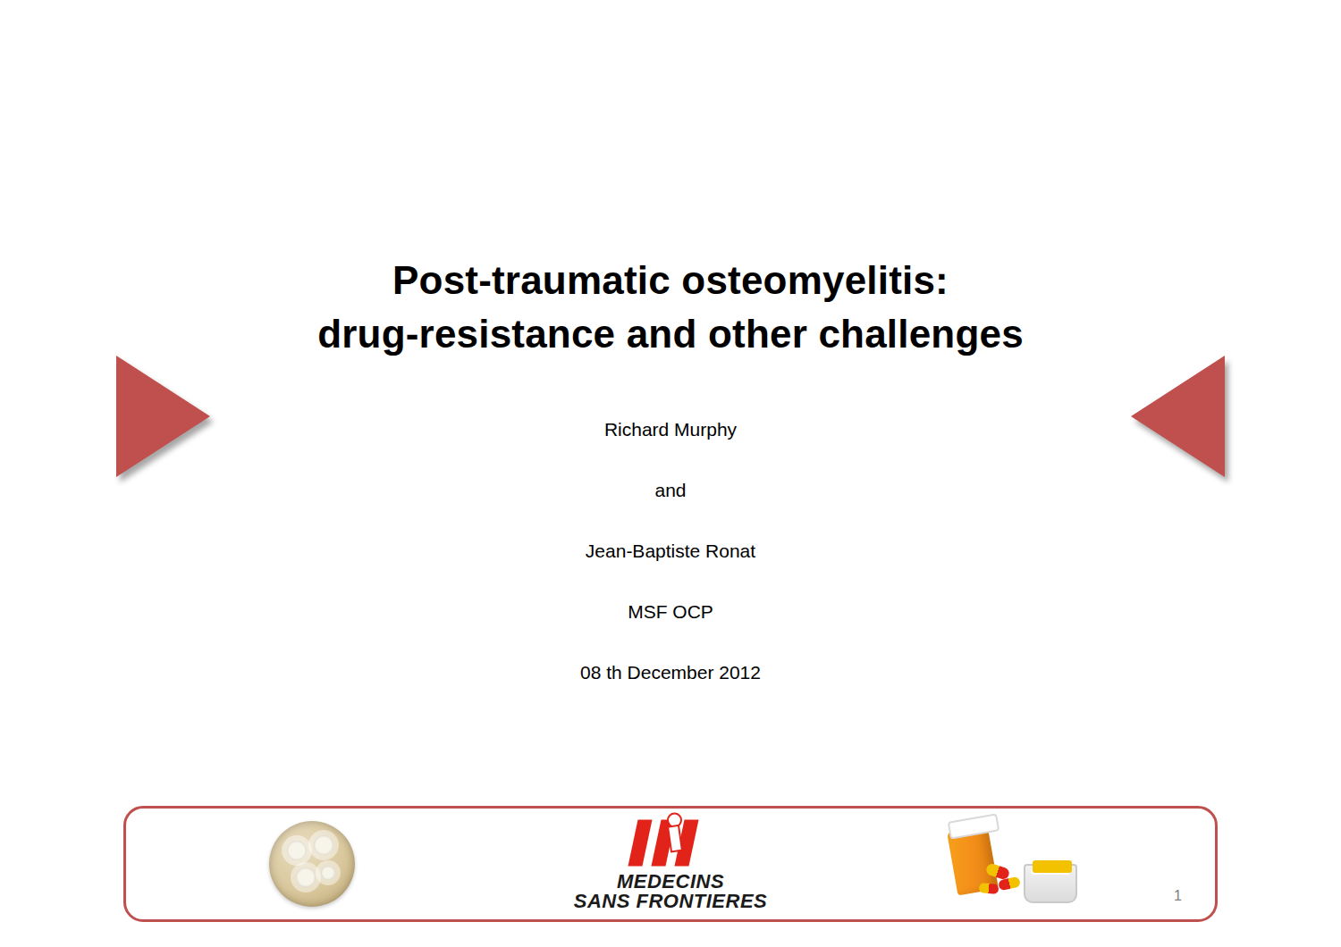Post-traumatic osteomyelitis:
drug-resistance and other challenges
Richard Murphy
and
Jean-Baptiste Ronat
MSF OCP
08 th December 2012
MEDECINS SANS FRONTIERES
1